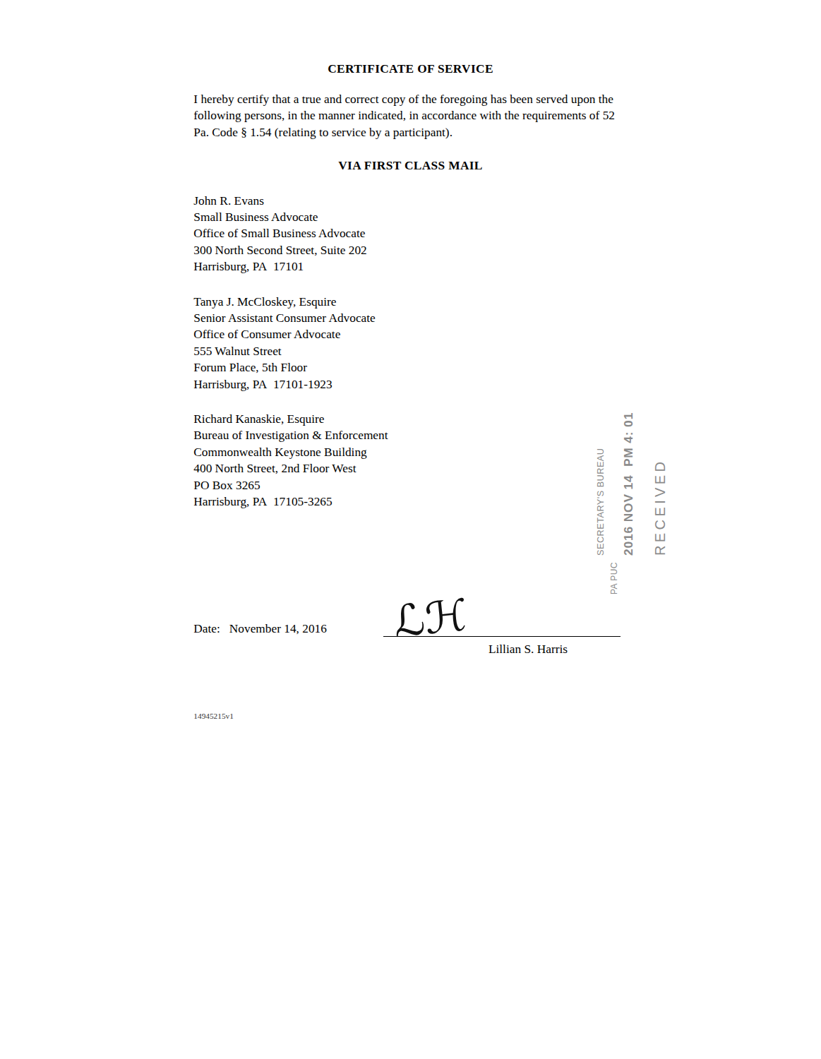CERTIFICATE OF SERVICE
I hereby certify that a true and correct copy of the foregoing has been served upon the following persons, in the manner indicated, in accordance with the requirements of 52 Pa. Code § 1.54 (relating to service by a participant).
VIA FIRST CLASS MAIL
John R. Evans
Small Business Advocate
Office of Small Business Advocate
300 North Second Street, Suite 202
Harrisburg, PA 17101
Tanya J. McCloskey, Esquire
Senior Assistant Consumer Advocate
Office of Consumer Advocate
555 Walnut Street
Forum Place, 5th Floor
Harrisburg, PA 17101-1923
Richard Kanaskie, Esquire
Bureau of Investigation & Enforcement
Commonwealth Keystone Building
400 North Street, 2nd Floor West
PO Box 3265
Harrisburg, PA 17105-3265
Date: November 14, 2016
ℒℋ
Lillian S. Harris
RECEIVED 2016 NOV 14 PM 4: 01 SECRETARY'S BUREAU PA PUC
14945215v1